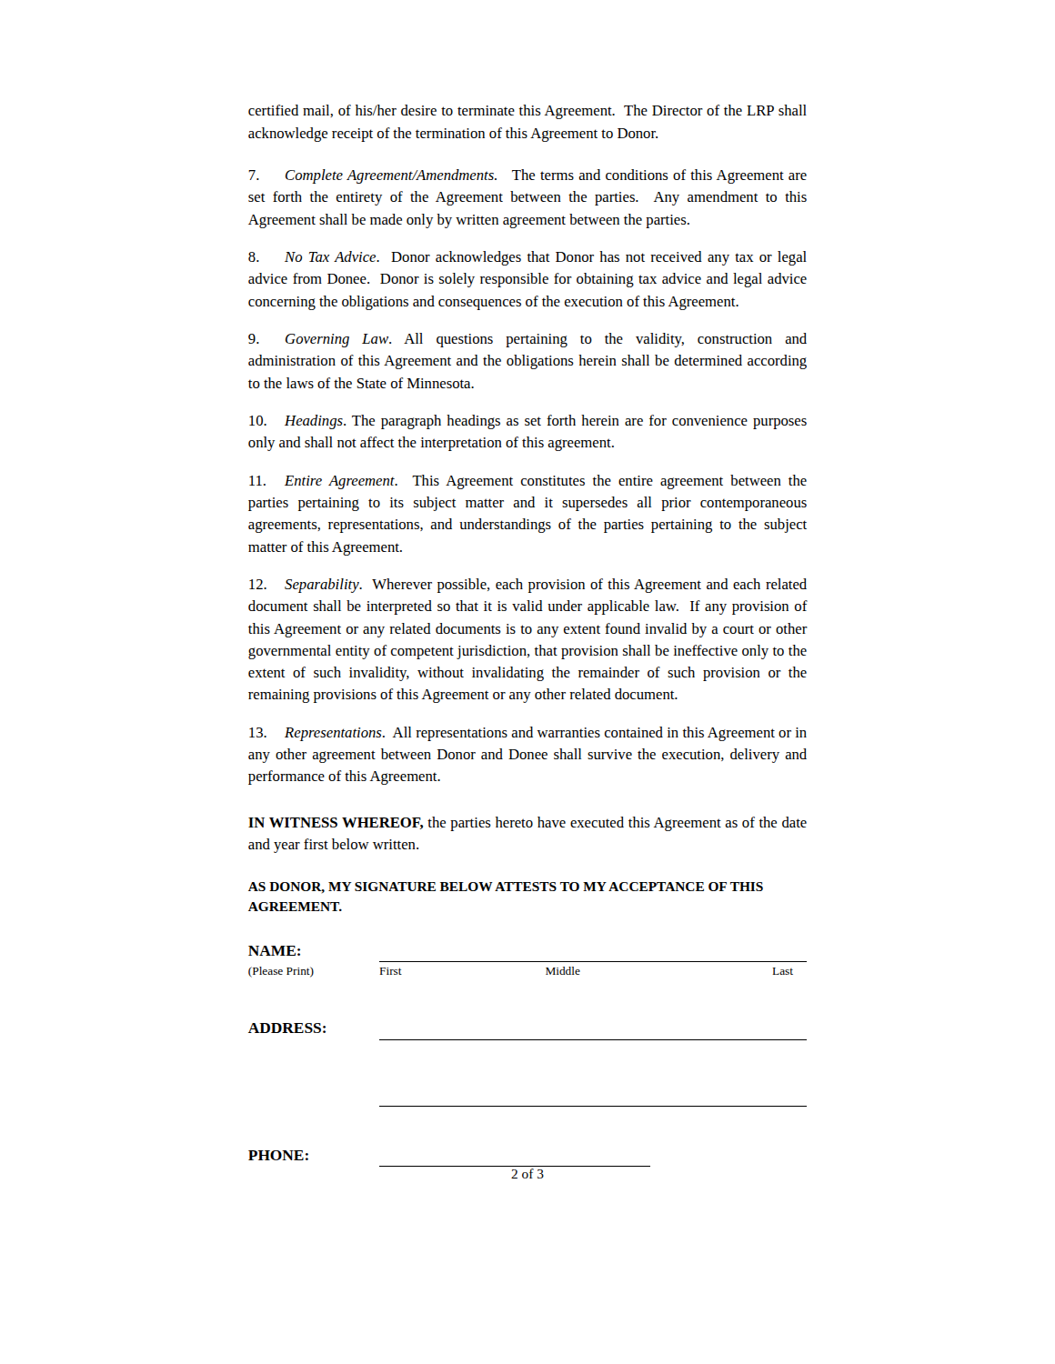certified mail, of his/her desire to terminate this Agreement. The Director of the LRP shall acknowledge receipt of the termination of this Agreement to Donor.
7. Complete Agreement/Amendments. The terms and conditions of this Agreement are set forth the entirety of the Agreement between the parties. Any amendment to this Agreement shall be made only by written agreement between the parties.
8. No Tax Advice. Donor acknowledges that Donor has not received any tax or legal advice from Donee. Donor is solely responsible for obtaining tax advice and legal advice concerning the obligations and consequences of the execution of this Agreement.
9. Governing Law. All questions pertaining to the validity, construction and administration of this Agreement and the obligations herein shall be determined according to the laws of the State of Minnesota.
10. Headings. The paragraph headings as set forth herein are for convenience purposes only and shall not affect the interpretation of this agreement.
11. Entire Agreement. This Agreement constitutes the entire agreement between the parties pertaining to its subject matter and it supersedes all prior contemporaneous agreements, representations, and understandings of the parties pertaining to the subject matter of this Agreement.
12. Separability. Wherever possible, each provision of this Agreement and each related document shall be interpreted so that it is valid under applicable law. If any provision of this Agreement or any related documents is to any extent found invalid by a court or other governmental entity of competent jurisdiction, that provision shall be ineffective only to the extent of such invalidity, without invalidating the remainder of such provision or the remaining provisions of this Agreement or any other related document.
13. Representations. All representations and warranties contained in this Agreement or in any other agreement between Donor and Donee shall survive the execution, delivery and performance of this Agreement.
IN WITNESS WHEREOF, the parties hereto have executed this Agreement as of the date and year first below written.
AS DONOR, MY SIGNATURE BELOW ATTESTS TO MY ACCEPTANCE OF THIS AGREEMENT.
| NAME: | |
| (Please Print) | First | Middle | Last |
| ADDRESS: | |
| PHONE: | |
2 of 3